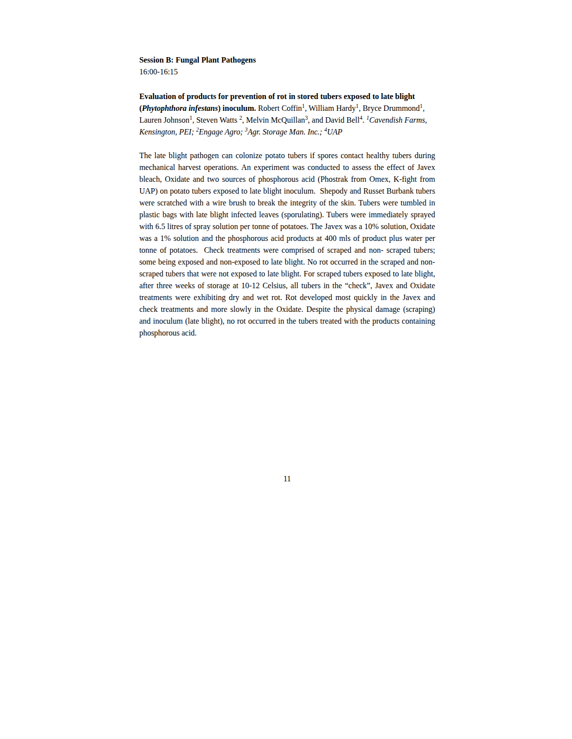Session B: Fungal Plant Pathogens
16:00-16:15
Evaluation of products for prevention of rot in stored tubers exposed to late blight (Phytophthora infestans) inoculum. Robert Coffin1, William Hardy1, Bryce Drummond1, Lauren Johnson1, Steven Watts 2, Melvin McQuillan3, and David Bell4. 1Cavendish Farms, Kensington, PEI; 2Engage Agro; 3Agr. Storage Man. Inc.; 4UAP
The late blight pathogen can colonize potato tubers if spores contact healthy tubers during mechanical harvest operations. An experiment was conducted to assess the effect of Javex bleach, Oxidate and two sources of phosphorous acid (Phostrak from Omex, K-fight from UAP) on potato tubers exposed to late blight inoculum. Shepody and Russet Burbank tubers were scratched with a wire brush to break the integrity of the skin. Tubers were tumbled in plastic bags with late blight infected leaves (sporulating). Tubers were immediately sprayed with 6.5 litres of spray solution per tonne of potatoes. The Javex was a 10% solution, Oxidate was a 1% solution and the phosphorous acid products at 400 mls of product plus water per tonne of potatoes. Check treatments were comprised of scraped and non- scraped tubers; some being exposed and non-exposed to late blight. No rot occurred in the scraped and non- scraped tubers that were not exposed to late blight. For scraped tubers exposed to late blight, after three weeks of storage at 10-12 Celsius, all tubers in the “check”, Javex and Oxidate treatments were exhibiting dry and wet rot. Rot developed most quickly in the Javex and check treatments and more slowly in the Oxidate. Despite the physical damage (scraping) and inoculum (late blight), no rot occurred in the tubers treated with the products containing phosphorous acid.
11